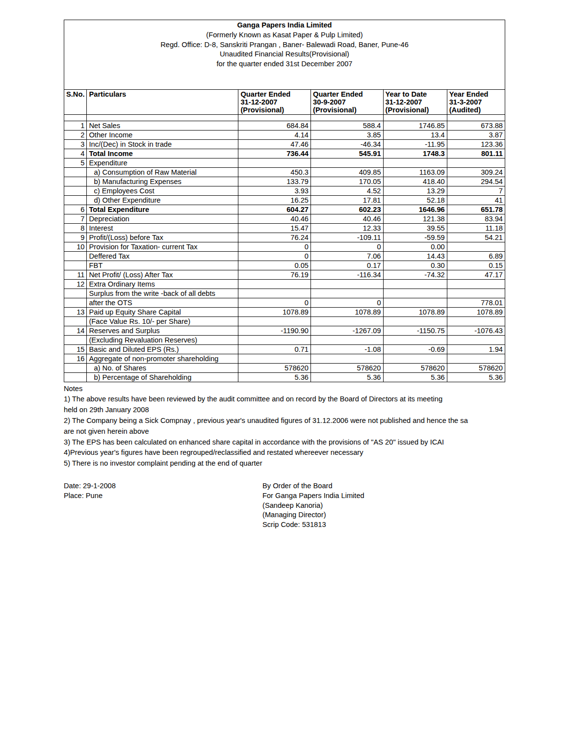| Ganga Papers India Limited (Formerly Known as Kasat Paper & Pulp Limited) Regd. Office: D-8, Sanskriti Prangan , Baner- Balewadi Road, Baner, Pune-46 Unaudited Financial Results(Provisional) for the quarter ended 31st December 2007 |
| S.No. | Particulars | Quarter Ended 31-12-2007 (Provisional) | Quarter Ended 30-9-2007 (Provisional) | Year to Date 31-12-2007 (Provisional) | Year Ended 31-3-2007 (Audited) |
| 1 | Net Sales | 684.84 | 588.4 | 1746.85 | 673.88 |
| 2 | Other Income | 4.14 | 3.85 | 13.4 | 3.87 |
| 3 | Inc/(Dec) in Stock in trade | 47.46 | -46.34 | -11.95 | 123.36 |
| 4 | Total Income | 736.44 | 545.91 | 1748.3 | 801.11 |
| 5 | Expenditure | | | | |
| | a) Consumption of Raw Material | 450.3 | 409.85 | 1163.09 | 309.24 |
| | b) Manufacturing Expenses | 133.79 | 170.05 | 418.40 | 294.54 |
| | c) Employees Cost | 3.93 | 4.52 | 13.29 | 7 |
| | d) Other Expenditure | 16.25 | 17.81 | 52.18 | 41 |
| 6 | Total Expenditure | 604.27 | 602.23 | 1646.96 | 651.78 |
| 7 | Depreciation | 40.46 | 40.46 | 121.38 | 83.94 |
| 8 | Interest | 15.47 | 12.33 | 39.55 | 11.18 |
| 9 | Profit/(Loss) before Tax | 76.24 | -109.11 | -59.59 | 54.21 |
| 10 | Provision for Taxation- current Tax | 0 | 0 | 0.00 | |
| | Deffered Tax | 0 | 7.06 | 14.43 | 6.89 |
| | FBT | 0.05 | 0.17 | 0.30 | 0.15 |
| 11 | Net Profit/ (Loss) After Tax | 76.19 | -116.34 | -74.32 | 47.17 |
| 12 | Extra Ordinary Items | | | | |
| | Surplus from the write -back of all debts | | | | |
| | after the OTS | 0 | 0 | | 778.01 |
| 13 | Paid up Equity Share Capital | 1078.89 | 1078.89 | 1078.89 | 1078.89 |
| | (Face Value Rs. 10/- per Share) | | | | |
| 14 | Reserves and Surplus | -1190.90 | -1267.09 | -1150.75 | -1076.43 |
| | (Excluding Revaluation Reserves) | | | | |
| 15 | Basic and Diluted EPS (Rs.) | 0.71 | -1.08 | -0.69 | 1.94 |
| 16 | Aggregate of non-promoter shareholding | | | | |
| | a) No. of Shares | 578620 | 578620 | 578620 | 578620 |
| | b) Percentage of Shareholding | 5.36 | 5.36 | 5.36 | 5.36 |
Notes
1) The above results have been reviewed by the audit committee and on record by the Board of Directors at its meeting
held on 29th January 2008
2) The Company being a Sick Compnay , previous year's unaudited figures of 31.12.2006 were not published and hence the sa
are not given herein above
3) The EPS has been calculated on enhanced share capital in accordance with the provisions of "AS 20" issued by ICAI
4)Previous year's figures have been regrouped/reclassified and restated whereever necessary
5) There is no investor complaint pending at the end of quarter
| Date: 29-1-2008 Place: Pune | By Order of the Board For Ganga Papers India Limited (Sandeep Kanoria) (Managing Director) Scrip Code: 531813 |